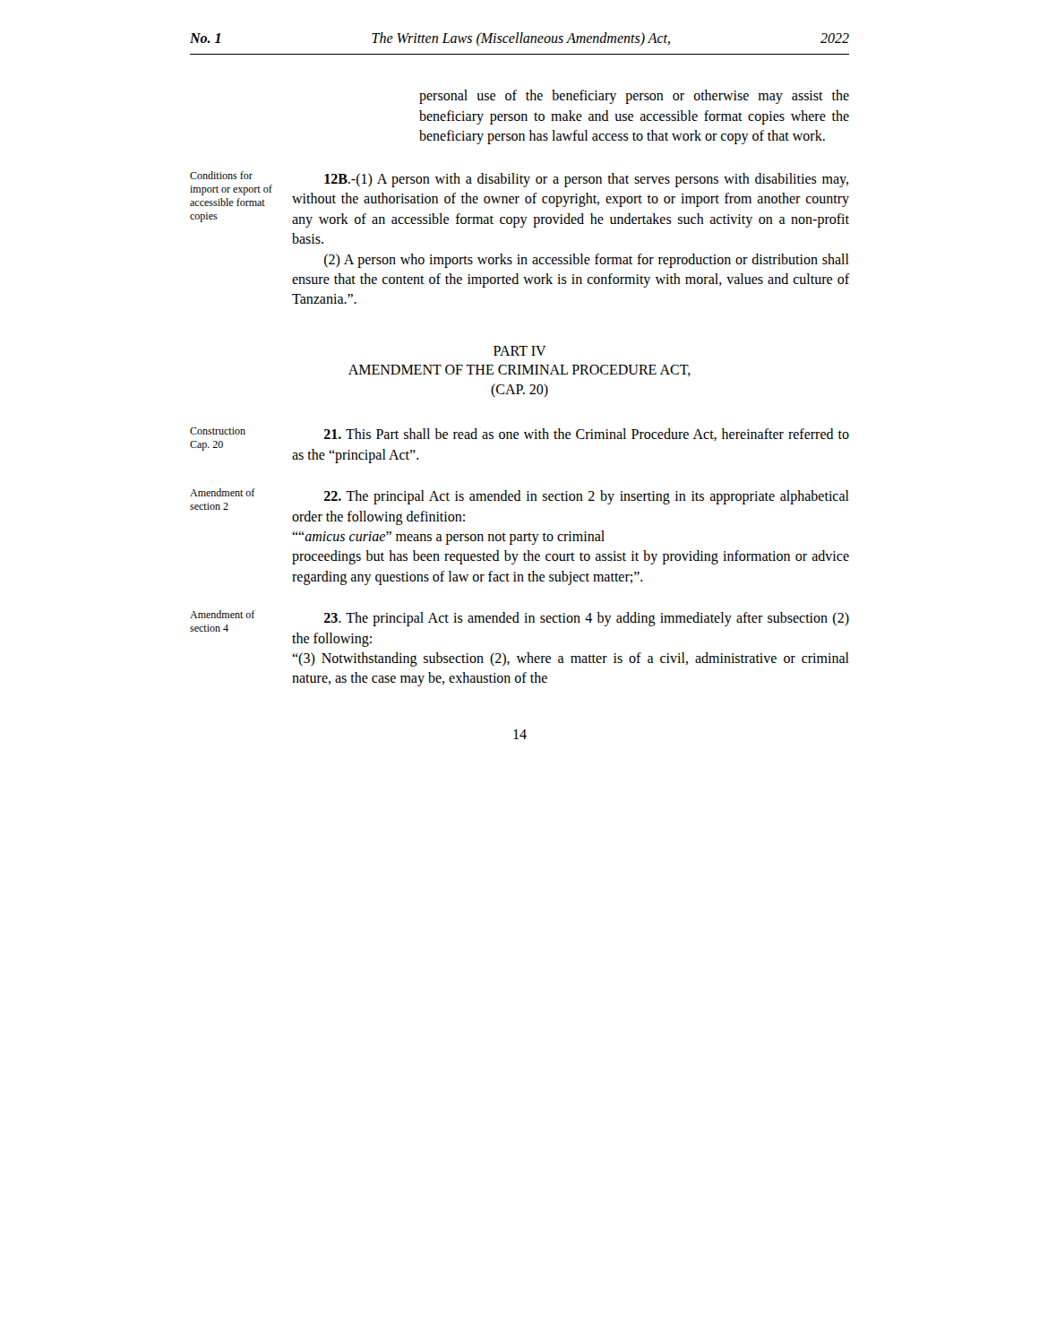No. 1 The Written Laws (Miscellaneous Amendments) Act, 2022
personal use of the beneficiary person or otherwise may assist the beneficiary person to make and use accessible format copies where the beneficiary person has lawful access to that work or copy of that work.
Conditions for import or export of accessible format copies
12B.-(1) A person with a disability or a person that serves persons with disabilities may, without the authorisation of the owner of copyright, export to or import from another country any work of an accessible format copy provided he undertakes such activity on a non-profit basis.
(2) A person who imports works in accessible format for reproduction or distribution shall ensure that the content of the imported work is in conformity with moral, values and culture of Tanzania.”.
PART IV
AMENDMENT OF THE CRIMINAL PROCEDURE ACT,
(CAP. 20)
Construction
Cap. 20
21. This Part shall be read as one with the Criminal Procedure Act, hereinafter referred to as the “principal Act”.
Amendment of section 2
22. The principal Act is amended in section 2 by inserting in its appropriate alphabetical order the following definition:
““amicus curiae” means a person not party to criminal
proceedings but has been requested by the court to assist it by providing information or advice regarding any questions of law or fact in the subject matter;”.
Amendment of section 4
23. The principal Act is amended in section 4 by adding immediately after subsection (2) the following:
“(3) Notwithstanding subsection (2), where a matter is of a civil, administrative or criminal nature, as the case may be, exhaustion of the
14